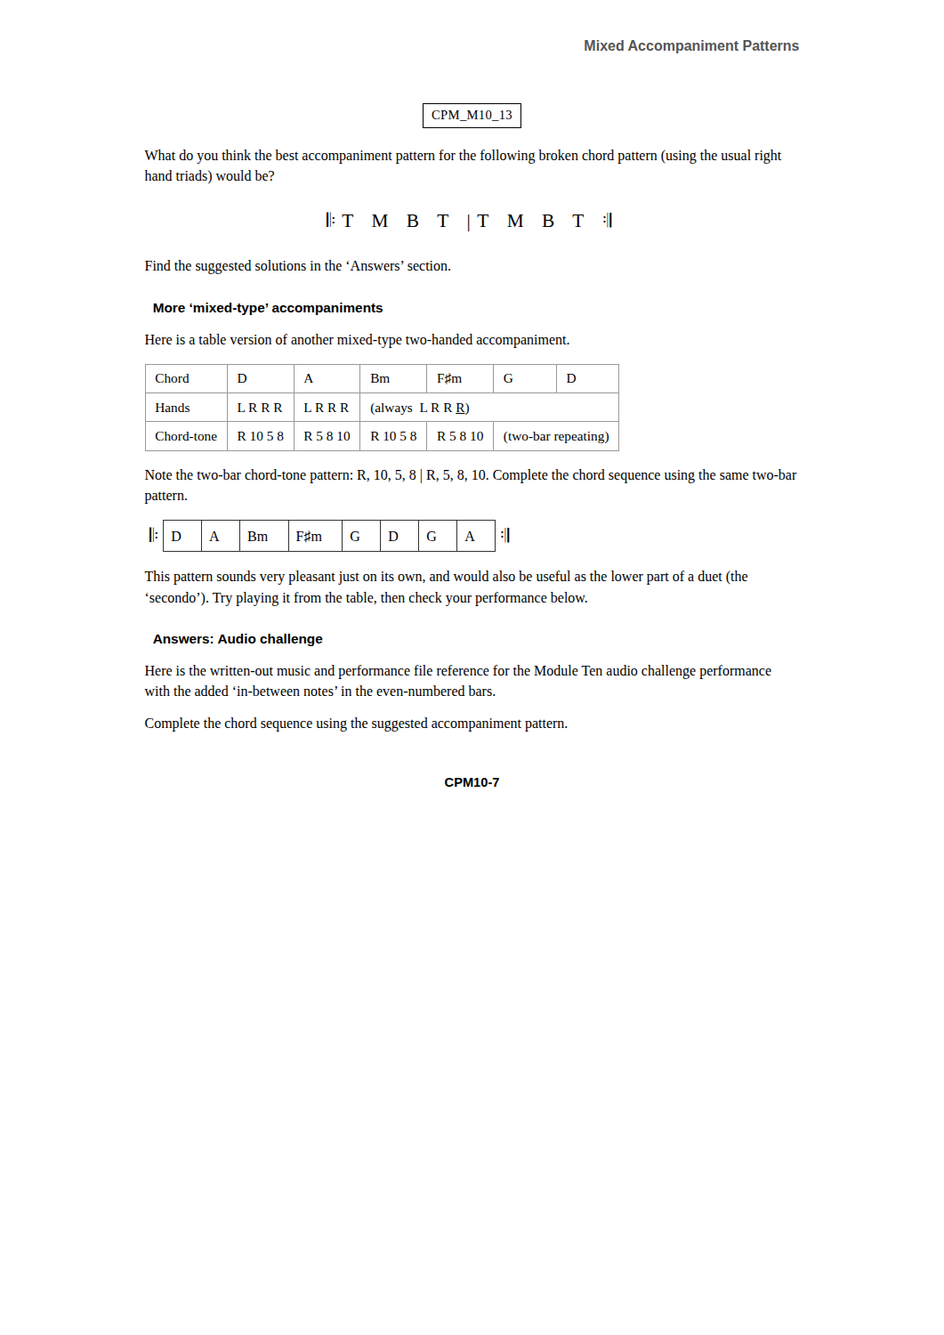Mixed Accompaniment Patterns
CPM_M10_13
What do you think the best accompaniment pattern for the following broken chord pattern (using the usual right hand triads) would be?
𝄆T M B T |T M B T 𝄇
Find the suggested solutions in the ‘Answers’ section.
More ‘mixed-type’ accompaniments
Here is a table version of another mixed-type two-handed accompaniment.
Mixed-type two-handed accompaniment: chords, hands and chord-tones
| Chord | D | A | Bm | F♯m | G | D |
| Hands | L R R R | L R R R | (always L R R R ) |
| Chord-tone | R 10 5 8 | R 5 8 10 | R 10 5 8 | R 5 8 10 | (two-bar repeating) |
Note the two-bar chord-tone pattern: R, 10, 5, 8 | R, 5, 8, 10. Complete the chord sequence using the same two-bar pattern.
Chord sequence to complete, enclosed in repeat signs
| 𝄆 | D | A | Bm | F♯m | G | D | G | A | 𝄇 |
This pattern sounds very pleasant just on its own, and would also be useful as the lower part of a duet (the ‘secondo’). Try playing it from the table, then check your performance below.
Answers: Audio challenge
Here is the written-out music and performance file reference for the Module Ten audio challenge performance with the added ‘in-between notes’ in the even-numbered bars.
Complete the chord sequence using the suggested accompaniment pattern.
CPM10-7